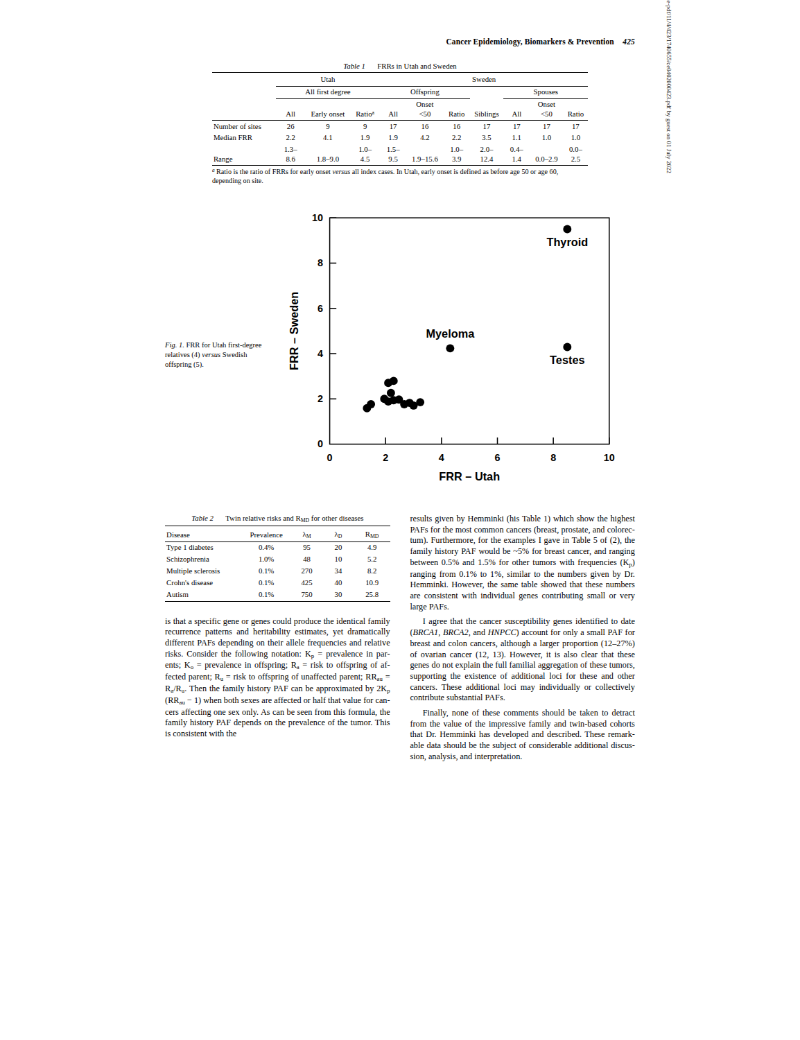Cancer Epidemiology, Biomarkers & Prevention425
Downloaded from http://aacrjournals.org/cebp/article-pdf/11/4/423/1740655/ce0402000423.pdf by guest on 01 July 2022
Table 1 FRRs in Utah and Sweden
| | Utah | Sweden |
| --- | --- | --- |
| | All first degree | Offspring | Siblings | Spouses |
| | All | Early onset | Ratio a | All | Onset <50 | Ratio | All | Onset <50 | Ratio |
| Number of sites | 26 | 9 | 9 | 17 | 16 | 16 | 17 | 17 | 17 | 17 |
| Median FRR | 2.2 | 4.1 | 1.9 | 1.9 | 4.2 | 2.2 | 3.5 | 1.1 | 1.0 | 1.0 |
| Range | 1.3–8.6 | 1.8–9.0 | 1.0–4.5 | 1.5–9.5 | 1.9–15.6 | 1.0–3.9 | 2.0–12.4 | 0.4–1.4 | 0.0–2.9 | 0.0–2.5 |
a Ratio is the ratio of FRRs for early onset versus all index cases. In Utah, early onset is defined as before age 50 or age 60, depending on site.
Fig. 1. FRR for Utah first-degree relatives (4) versus Swedish offspring (5).
10 8 6 4 2 0 0 2 4 6 8 10 FRR – Utah FRR – Sweden Thyroid Testes Myeloma
Table 2 Twin relative risks and R MD for other diseases
| Disease | Prevalence | λ M | λ D | R MD |
| --- | --- | --- | --- | --- |
| Type 1 diabetes | 0.4% | 95 | 20 | 4.9 |
| Schizophrenia | 1.0% | 48 | 10 | 5.2 |
| Multiple sclerosis | 0.1% | 270 | 34 | 8.2 |
| Crohn's disease | 0.1% | 425 | 40 | 10.9 |
| Autism | 0.1% | 750 | 30 | 25.8 |
is that a specific gene or genes could produce the identical family recurrence patterns and heritability estimates, yet dramatically different PAFs depending on their allele frequencies and relative risks. Consider the following notation: Kp = prevalence in parents; Ko = prevalence in offspring; Ra = risk to offspring of affected parent; Ru = risk to offspring of unaffected parent; RRau = Ra/Ru. Then the family history PAF can be approximated by 2Kp (RRau − 1) when both sexes are affected or half that value for cancers affecting one sex only. As can be seen from this formula, the family history PAF depends on the prevalence of the tumor. This is consistent with the
results given by Hemminki (his Table 1) which show the highest PAFs for the most common cancers (breast, prostate, and colorectum). Furthermore, for the examples I gave in Table 5 of (2), the family history PAF would be ~5% for breast cancer, and ranging between 0.5% and 1.5% for other tumors with frequencies (Kp) ranging from 0.1% to 1%, similar to the numbers given by Dr. Hemminki. However, the same table showed that these numbers are consistent with individual genes contributing small or very large PAFs.
I agree that the cancer susceptibility genes identified to date (BRCA1, BRCA2, and HNPCC) account for only a small PAF for breast and colon cancers, although a larger proportion (12–27%) of ovarian cancer (12, 13). However, it is also clear that these genes do not explain the full familial aggregation of these tumors, supporting the existence of additional loci for these and other cancers. These additional loci may individually or collectively contribute substantial PAFs.
Finally, none of these comments should be taken to detract from the value of the impressive family and twin-based cohorts that Dr. Hemminki has developed and described. These remarkable data should be the subject of considerable additional discussion, analysis, and interpretation.